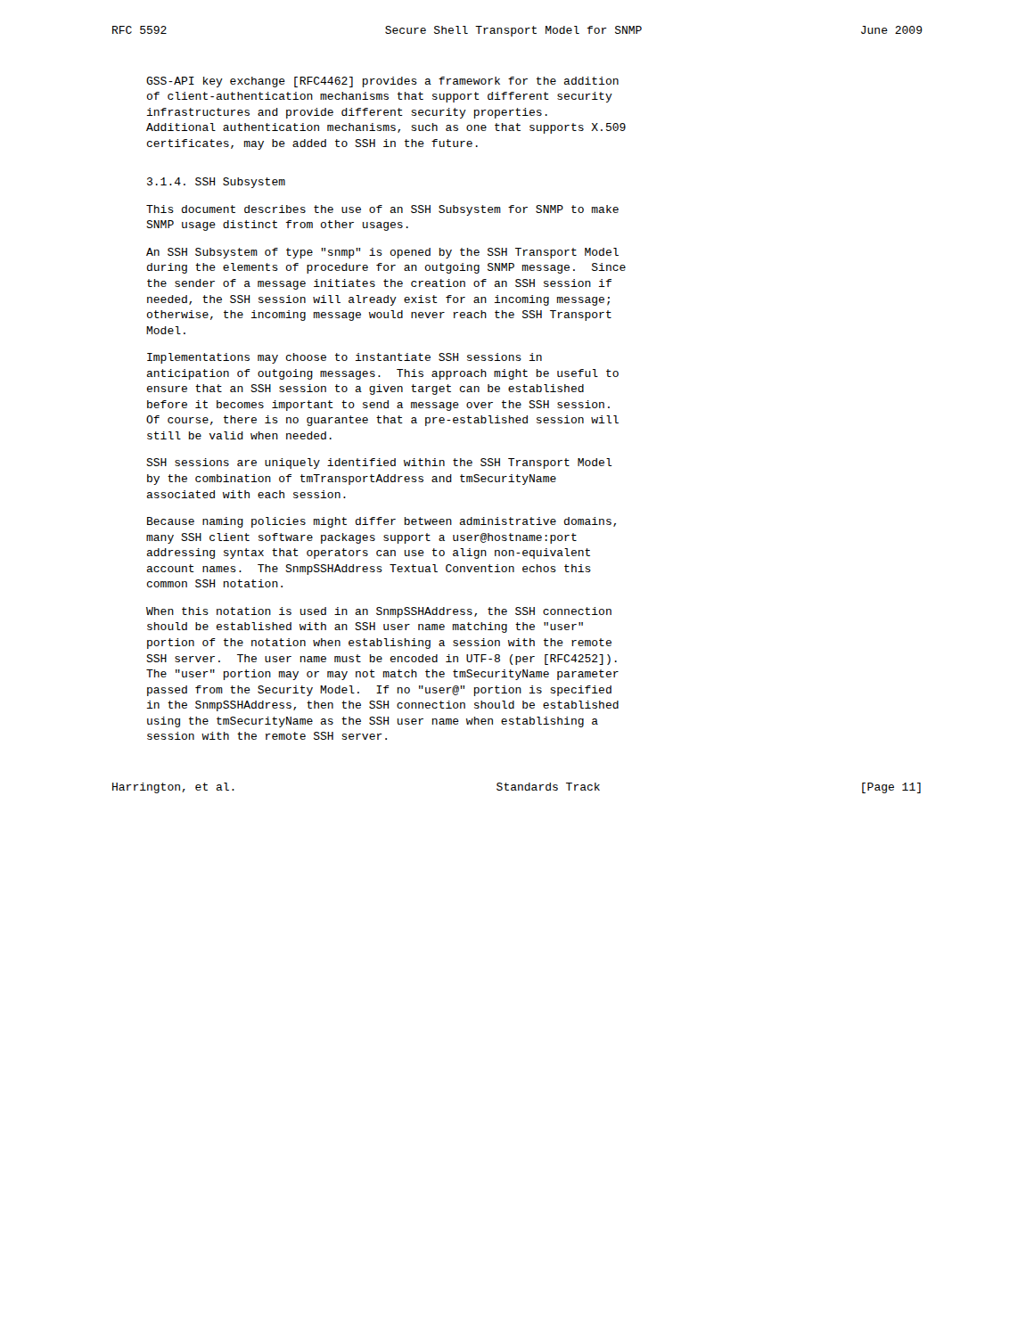RFC 5592 Secure Shell Transport Model for SNMP June 2009
GSS-API key exchange [RFC4462] provides a framework for the addition of client-authentication mechanisms that support different security infrastructures and provide different security properties. Additional authentication mechanisms, such as one that supports X.509 certificates, may be added to SSH in the future.
3.1.4. SSH Subsystem
This document describes the use of an SSH Subsystem for SNMP to make SNMP usage distinct from other usages.
An SSH Subsystem of type "snmp" is opened by the SSH Transport Model during the elements of procedure for an outgoing SNMP message. Since the sender of a message initiates the creation of an SSH session if needed, the SSH session will already exist for an incoming message; otherwise, the incoming message would never reach the SSH Transport Model.
Implementations may choose to instantiate SSH sessions in anticipation of outgoing messages. This approach might be useful to ensure that an SSH session to a given target can be established before it becomes important to send a message over the SSH session. Of course, there is no guarantee that a pre-established session will still be valid when needed.
SSH sessions are uniquely identified within the SSH Transport Model by the combination of tmTransportAddress and tmSecurityName associated with each session.
Because naming policies might differ between administrative domains, many SSH client software packages support a user@hostname:port addressing syntax that operators can use to align non-equivalent account names. The SnmpSSHAddress Textual Convention echos this common SSH notation.
When this notation is used in an SnmpSSHAddress, the SSH connection should be established with an SSH user name matching the "user" portion of the notation when establishing a session with the remote SSH server. The user name must be encoded in UTF-8 (per [RFC4252]). The "user" portion may or may not match the tmSecurityName parameter passed from the Security Model. If no "user@" portion is specified in the SnmpSSHAddress, then the SSH connection should be established using the tmSecurityName as the SSH user name when establishing a session with the remote SSH server.
Harrington, et al. Standards Track [Page 11]